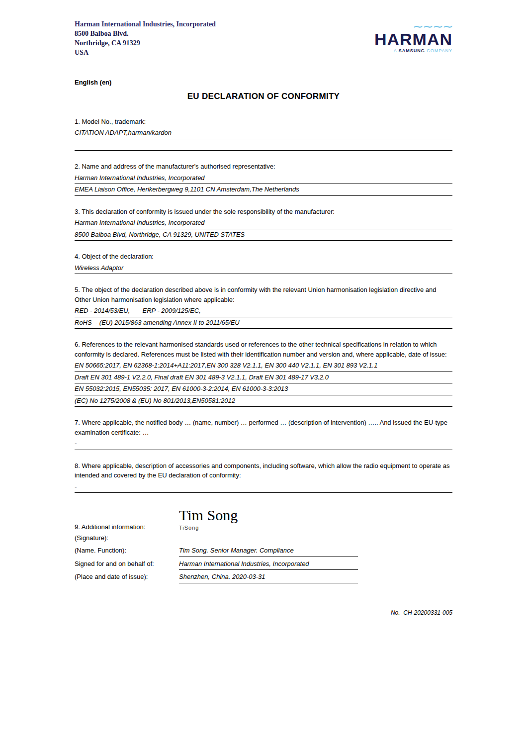Harman International Industries, Incorporated
8500 Balboa Blvd.
Northridge, CA 91329
USA
∼∼∼∼ HARMAN A SAMSUNG COMPANY
English (en)
EU DECLARATION OF CONFORMITY
1. Model No., trademark:
CITATION ADAPT,harman/kardon
2. Name and address of the manufacturer's authorised representative:
Harman International Industries, Incorporated
EMEA Liaison Office, Herikerbergweg 9,1101 CN Amsterdam,The Netherlands
3. This declaration of conformity is issued under the sole responsibility of the manufacturer:
Harman International Industries, Incorporated
8500 Balboa Blvd, Northridge, CA 91329, UNITED STATES
4. Object of the declaration:
Wireless Adaptor
5. The object of the declaration described above is in conformity with the relevant Union harmonisation legislation directive and Other Union harmonisation legislation where applicable:
RED - 2014/53/EU, ERP - 2009/125/EC,
RoHS - (EU) 2015/863 amending Annex II to 2011/65/EU
6. References to the relevant harmonised standards used or references to the other technical specifications in relation to which conformity is declared. References must be listed with their identification number and version and, where applicable, date of issue:
EN 50665:2017, EN 62368-1:2014+A11:2017,EN 300 328 V2.1.1, EN 300 440 V2.1.1, EN 301 893 V2.1.1
Draft EN 301 489-1 V2.2.0, Final draft EN 301 489-3 V2.1.1, Draft EN 301 489-17 V3.2.0
EN 55032:2015, EN55035: 2017, EN 61000-3-2:2014, EN 61000-3-3:2013
(EC) No 1275/2008 & (EU) No 801/2013,EN50581:2012
7. Where applicable, the notified body … (name, number) … performed … (description of intervention) ….. And issued the EU-type examination certificate: …
-
8. Where applicable, description of accessories and components, including software, which allow the radio equipment to operate as intended and covered by the EU declaration of conformity:
-
9. Additional information:
Tim Song
TiSong
(Signature):
(Name. Function):
Tim Song. Senior Manager. Compliance
Signed for and on behalf of:
Harman International Industries, Incorporated
(Place and date of issue):
Shenzhen, China. 2020-03-31
No. CH-20200331-005